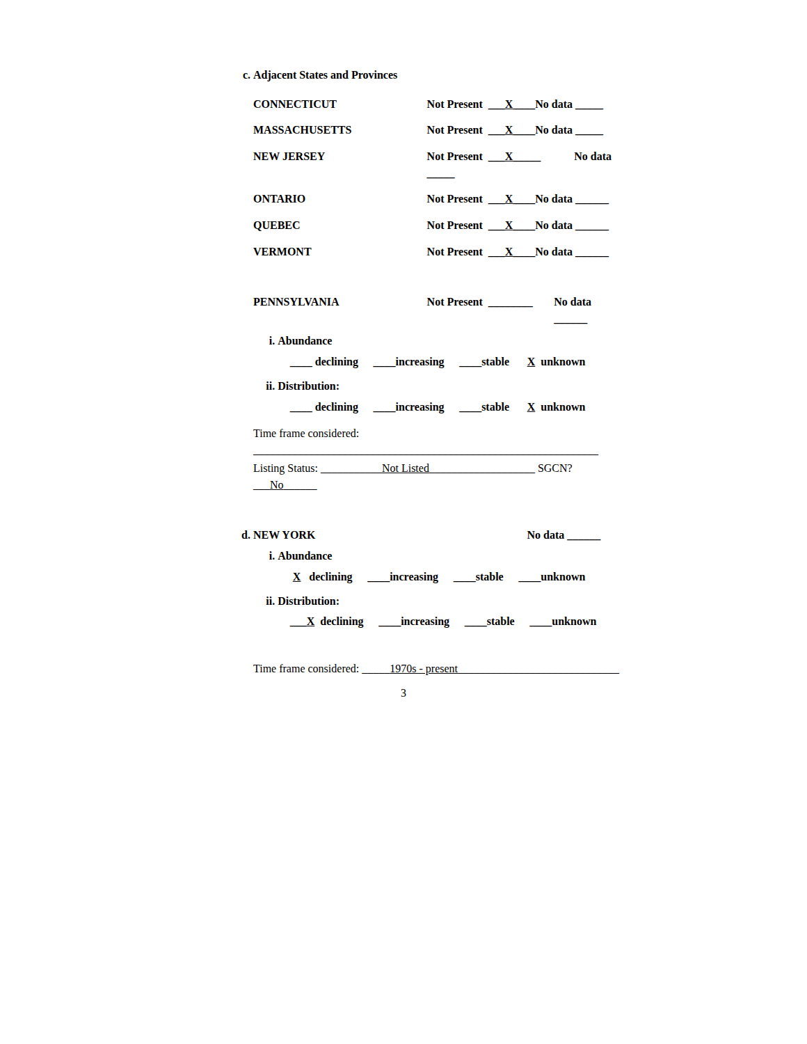Adjacent States and Provinces
CONNECTICUT Not Present ___X____No data _____
MASSACHUSETTS Not Present ___X____No data _____
NEW JERSEY Not Present ___X_____ No data _____
ONTARIO Not Present ___X____No data ______
QUEBEC Not Present ___X____No data ______
VERMONT Not Present ___X____No data ______
PENNSYLVANIA Not Present ________ No data ______
Abundance
____ declining ____increasing ____stable X unknown
Distribution:
____ declining ____increasing ____stable X unknown
Time frame considered: ______________________________________________________________
Listing Status: ___________Not Listed___________________ SGCN? ___No______
NEW YORK No data ______
Abundance
X declining ____increasing ____stable ____unknown
Distribution:
___X declining ____increasing ____stable ____unknown
Time frame considered: _____1970s - present_____________________________
3